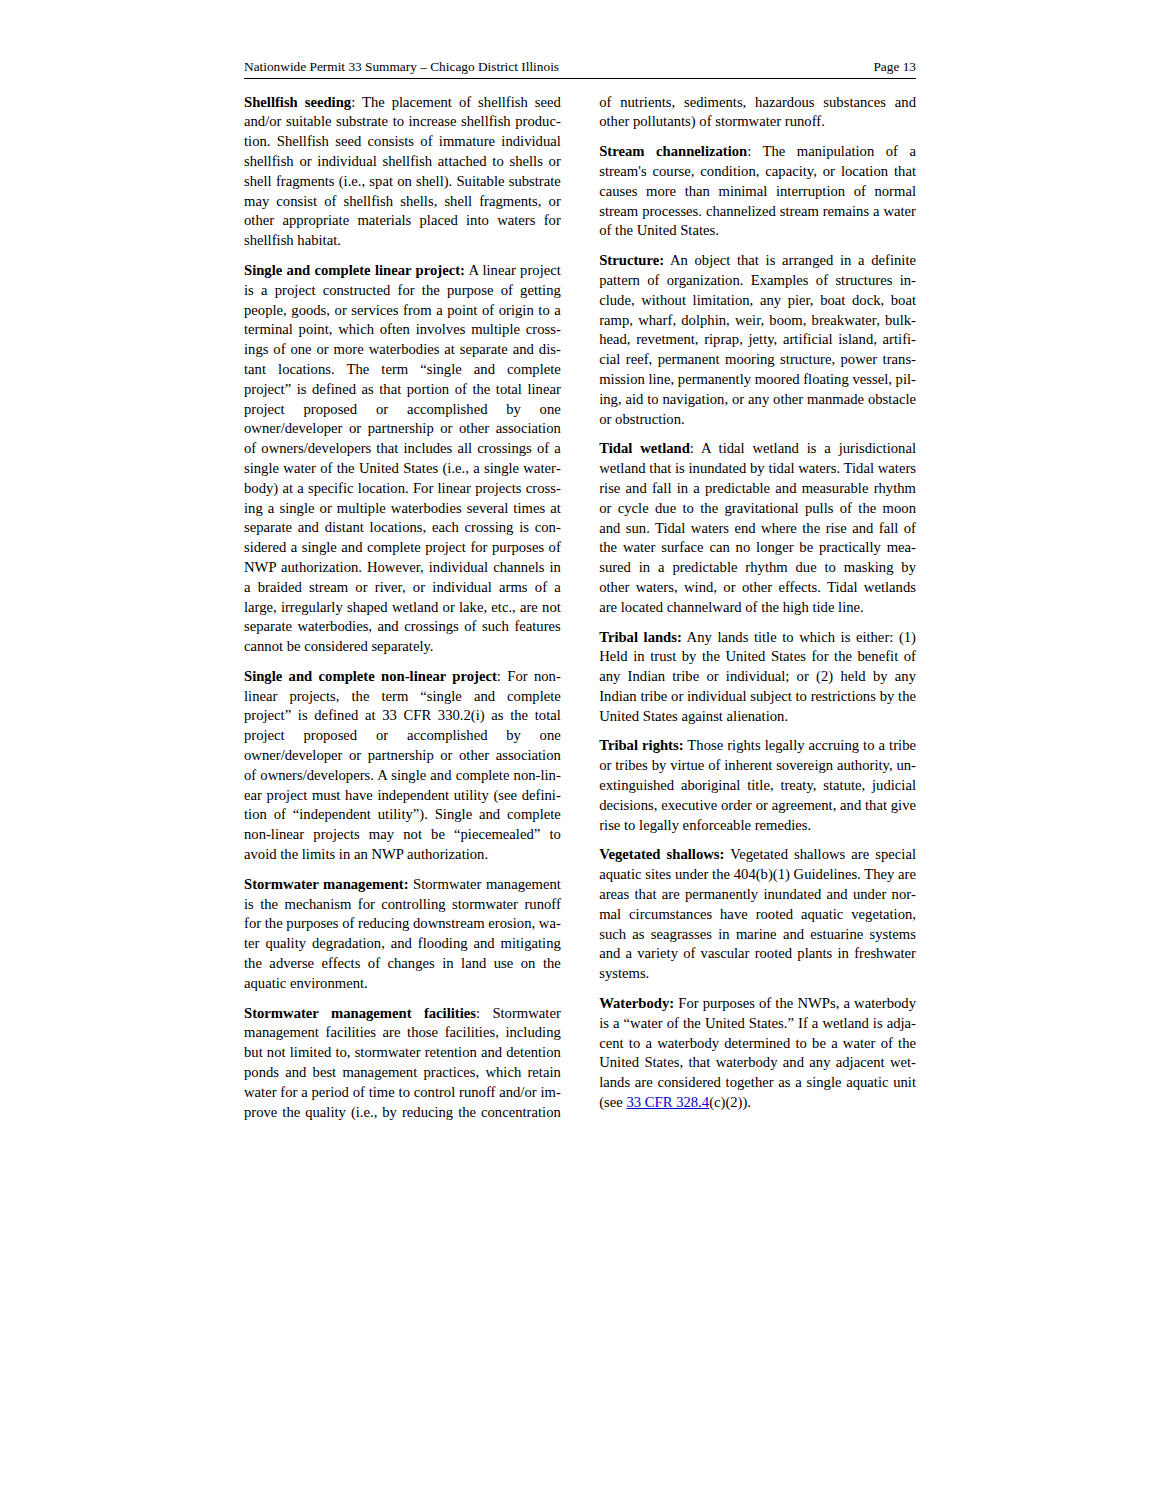Nationwide Permit 33 Summary – Chicago District Illinois Page 13
Shellfish seeding: The placement of shellfish seed and/or suitable substrate to increase shellfish production. Shellfish seed consists of immature individual shellfish or individual shellfish attached to shells or shell fragments (i.e., spat on shell). Suitable substrate may consist of shellfish shells, shell fragments, or other appropriate materials placed into waters for shellfish habitat.
Single and complete linear project: A linear project is a project constructed for the purpose of getting people, goods, or services from a point of origin to a terminal point, which often involves multiple crossings of one or more waterbodies at separate and distant locations. The term “single and complete project” is defined as that portion of the total linear project proposed or accomplished by one owner/developer or partnership or other association of owners/developers that includes all crossings of a single water of the United States (i.e., a single waterbody) at a specific location. For linear projects crossing a single or multiple waterbodies several times at separate and distant locations, each crossing is considered a single and complete project for purposes of NWP authorization. However, individual channels in a braided stream or river, or individual arms of a large, irregularly shaped wetland or lake, etc., are not separate waterbodies, and crossings of such features cannot be considered separately.
Single and complete non-linear project: For non-linear projects, the term “single and complete project” is defined at 33 CFR 330.2(i) as the total project proposed or accomplished by one owner/developer or partnership or other association of owners/developers. A single and complete non-linear project must have independent utility (see definition of “independent utility”). Single and complete non-linear projects may not be “piecemealed” to avoid the limits in an NWP authorization.
Stormwater management: Stormwater management is the mechanism for controlling stormwater runoff for the purposes of reducing downstream erosion, water quality degradation, and flooding and mitigating the adverse effects of changes in land use on the aquatic environment.
Stormwater management facilities: Stormwater management facilities are those facilities, including but not limited to, stormwater retention and detention ponds and best management practices, which retain water for a period of time to control runoff and/or improve the quality (i.e., by reducing the concentration of nutrients, sediments, hazardous substances and other pollutants) of stormwater runoff.
Stream channelization: The manipulation of a stream's course, condition, capacity, or location that causes more than minimal interruption of normal stream processes. channelized stream remains a water of the United States.
Structure: An object that is arranged in a definite pattern of organization. Examples of structures include, without limitation, any pier, boat dock, boat ramp, wharf, dolphin, weir, boom, breakwater, bulkhead, revetment, riprap, jetty, artificial island, artificial reef, permanent mooring structure, power transmission line, permanently moored floating vessel, piling, aid to navigation, or any other manmade obstacle or obstruction.
Tidal wetland: A tidal wetland is a jurisdictional wetland that is inundated by tidal waters. Tidal waters rise and fall in a predictable and measurable rhythm or cycle due to the gravitational pulls of the moon and sun. Tidal waters end where the rise and fall of the water surface can no longer be practically measured in a predictable rhythm due to masking by other waters, wind, or other effects. Tidal wetlands are located channelward of the high tide line.
Tribal lands: Any lands title to which is either: (1) Held in trust by the United States for the benefit of any Indian tribe or individual; or (2) held by any Indian tribe or individual subject to restrictions by the United States against alienation.
Tribal rights: Those rights legally accruing to a tribe or tribes by virtue of inherent sovereign authority, unextinguished aboriginal title, treaty, statute, judicial decisions, executive order or agreement, and that give rise to legally enforceable remedies.
Vegetated shallows: Vegetated shallows are special aquatic sites under the 404(b)(1) Guidelines. They are areas that are permanently inundated and under normal circumstances have rooted aquatic vegetation, such as seagrasses in marine and estuarine systems and a variety of vascular rooted plants in freshwater systems.
Waterbody: For purposes of the NWPs, a waterbody is a “water of the United States.” If a wetland is adjacent to a waterbody determined to be a water of the United States, that waterbody and any adjacent wetlands are considered together as a single aquatic unit (see 33 CFR 328.4(c)(2)).